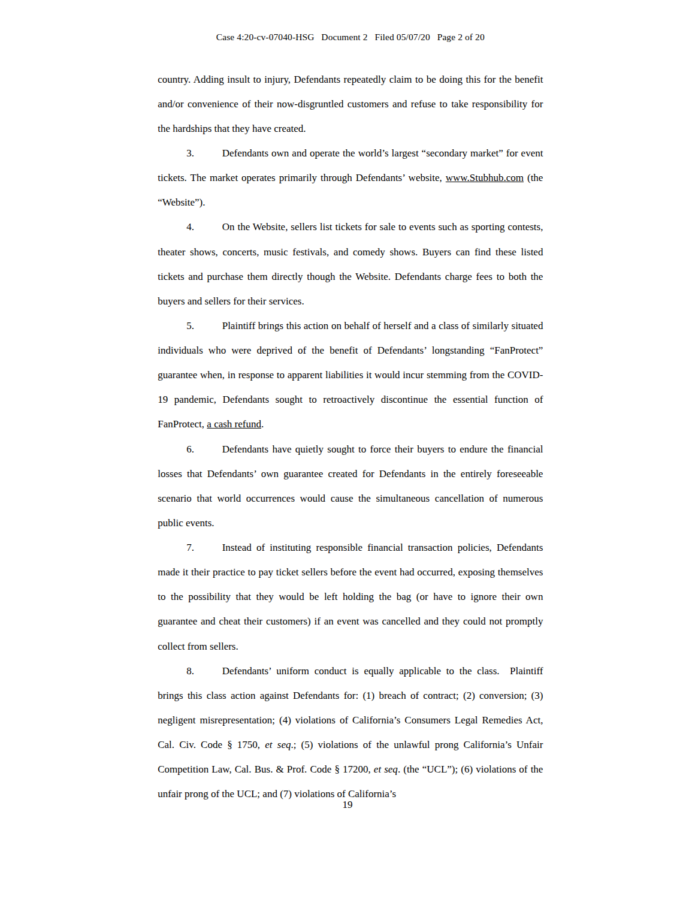Case 4:20-cv-07040-HSG Document 2 Filed 05/07/20 Page 2 of 20
country. Adding insult to injury, Defendants repeatedly claim to be doing this for the benefit and/or convenience of their now-disgruntled customers and refuse to take responsibility for the hardships that they have created.
3. Defendants own and operate the world’s largest “secondary market” for event tickets. The market operates primarily through Defendants’ website, www.Stubhub.com (the “Website”).
4. On the Website, sellers list tickets for sale to events such as sporting contests, theater shows, concerts, music festivals, and comedy shows. Buyers can find these listed tickets and purchase them directly though the Website. Defendants charge fees to both the buyers and sellers for their services.
5. Plaintiff brings this action on behalf of herself and a class of similarly situated individuals who were deprived of the benefit of Defendants’ longstanding “FanProtect” guarantee when, in response to apparent liabilities it would incur stemming from the COVID-19 pandemic, Defendants sought to retroactively discontinue the essential function of FanProtect, a cash refund.
6. Defendants have quietly sought to force their buyers to endure the financial losses that Defendants’ own guarantee created for Defendants in the entirely foreseeable scenario that world occurrences would cause the simultaneous cancellation of numerous public events.
7. Instead of instituting responsible financial transaction policies, Defendants made it their practice to pay ticket sellers before the event had occurred, exposing themselves to the possibility that they would be left holding the bag (or have to ignore their own guarantee and cheat their customers) if an event was cancelled and they could not promptly collect from sellers.
8. Defendants’ uniform conduct is equally applicable to the class. Plaintiff brings this class action against Defendants for: (1) breach of contract; (2) conversion; (3) negligent misrepresentation; (4) violations of California’s Consumers Legal Remedies Act, Cal. Civ. Code § 1750, et seq.; (5) violations of the unlawful prong California’s Unfair Competition Law, Cal. Bus. & Prof. Code § 17200, et seq. (the “UCL”); (6) violations of the unfair prong of the UCL; and (7) violations of California’s
19